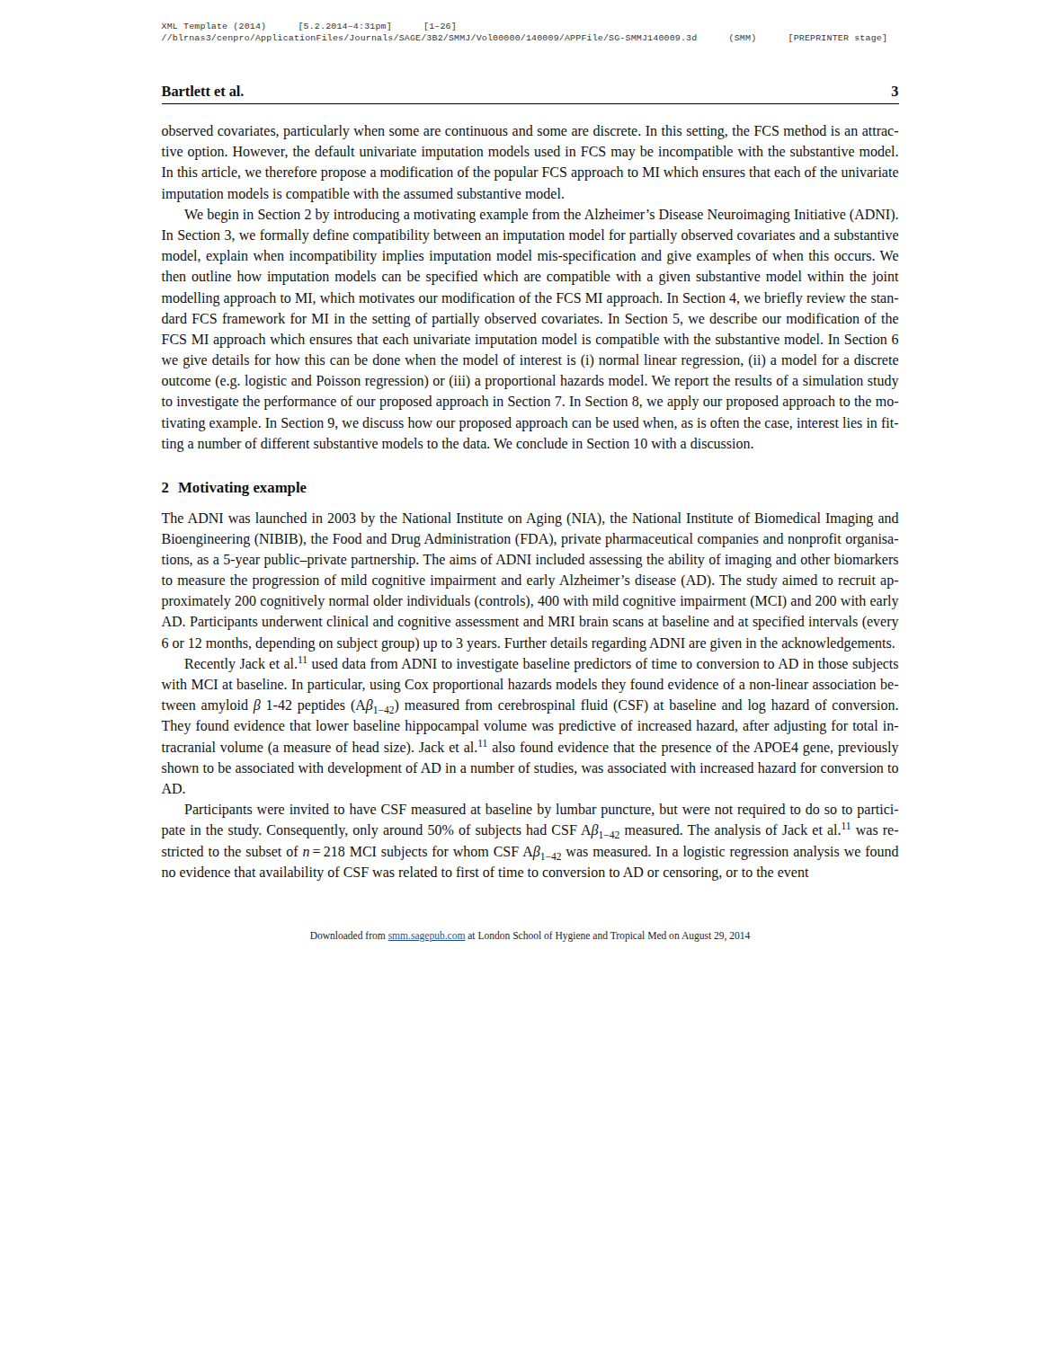XML Template (2014) [5.2.2014–4:31pm] [1–26]
//blrnas3/cenpro/ApplicationFiles/Journals/SAGE/3B2/SMMJ/Vol00000/140009/APPFile/SG-SMMJ140009.3d (SMM) [PREPRINTER stage]
Bartlett et al. 3
observed covariates, particularly when some are continuous and some are discrete. In this setting, the FCS method is an attractive option. However, the default univariate imputation models used in FCS may be incompatible with the substantive model. In this article, we therefore propose a modification of the popular FCS approach to MI which ensures that each of the univariate imputation models is compatible with the assumed substantive model.
We begin in Section 2 by introducing a motivating example from the Alzheimer’s Disease Neuroimaging Initiative (ADNI). In Section 3, we formally define compatibility between an imputation model for partially observed covariates and a substantive model, explain when incompatibility implies imputation model mis-specification and give examples of when this occurs. We then outline how imputation models can be specified which are compatible with a given substantive model within the joint modelling approach to MI, which motivates our modification of the FCS MI approach. In Section 4, we briefly review the standard FCS framework for MI in the setting of partially observed covariates. In Section 5, we describe our modification of the FCS MI approach which ensures that each univariate imputation model is compatible with the substantive model. In Section 6 we give details for how this can be done when the model of interest is (i) normal linear regression, (ii) a model for a discrete outcome (e.g. logistic and Poisson regression) or (iii) a proportional hazards model. We report the results of a simulation study to investigate the performance of our proposed approach in Section 7. In Section 8, we apply our proposed approach to the motivating example. In Section 9, we discuss how our proposed approach can be used when, as is often the case, interest lies in fitting a number of different substantive models to the data. We conclude in Section 10 with a discussion.
2 Motivating example
The ADNI was launched in 2003 by the National Institute on Aging (NIA), the National Institute of Biomedical Imaging and Bioengineering (NIBIB), the Food and Drug Administration (FDA), private pharmaceutical companies and nonprofit organisations, as a 5-year public–private partnership. The aims of ADNI included assessing the ability of imaging and other biomarkers to measure the progression of mild cognitive impairment and early Alzheimer’s disease (AD). The study aimed to recruit approximately 200 cognitively normal older individuals (controls), 400 with mild cognitive impairment (MCI) and 200 with early AD. Participants underwent clinical and cognitive assessment and MRI brain scans at baseline and at specified intervals (every 6 or 12 months, depending on subject group) up to 3 years. Further details regarding ADNI are given in the acknowledgements.
Recently Jack et al.11 used data from ADNI to investigate baseline predictors of time to conversion to AD in those subjects with MCI at baseline. In particular, using Cox proportional hazards models they found evidence of a non-linear association between amyloid β 1-42 peptides (Aβ1−42) measured from cerebrospinal fluid (CSF) at baseline and log hazard of conversion. They found evidence that lower baseline hippocampal volume was predictive of increased hazard, after adjusting for total intracranial volume (a measure of head size). Jack et al.11 also found evidence that the presence of the APOE4 gene, previously shown to be associated with development of AD in a number of studies, was associated with increased hazard for conversion to AD.
Participants were invited to have CSF measured at baseline by lumbar puncture, but were not required to do so to participate in the study. Consequently, only around 50% of subjects had CSF Aβ1−42 measured. The analysis of Jack et al.11 was restricted to the subset of n = 218 MCI subjects for whom CSF Aβ1−42 was measured. In a logistic regression analysis we found no evidence that availability of CSF was related to first of time to conversion to AD or censoring, or to the event
Downloaded from smm.sagepub.com at London School of Hygiene and Tropical Med on August 29, 2014